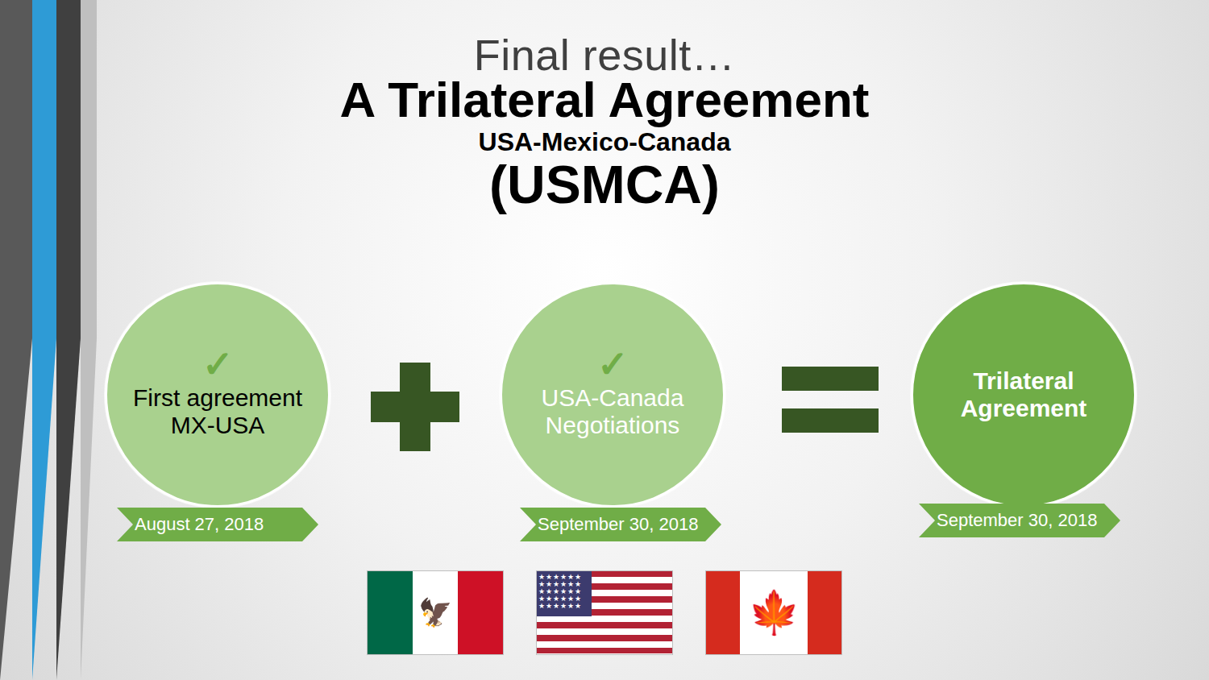Final result…
A Trilateral Agreement
USA-Mexico-Canada
(USMCA)
✓
First agreement
MX-USA
✓
USA-Canada
Negotiations
Trilateral
Agreement
August 27, 2018
September 30, 2018
September 30, 2018
🦅
★★★★★★
★★★★★★
★★★★★★
★★★★★★
★★★★★★
🍁